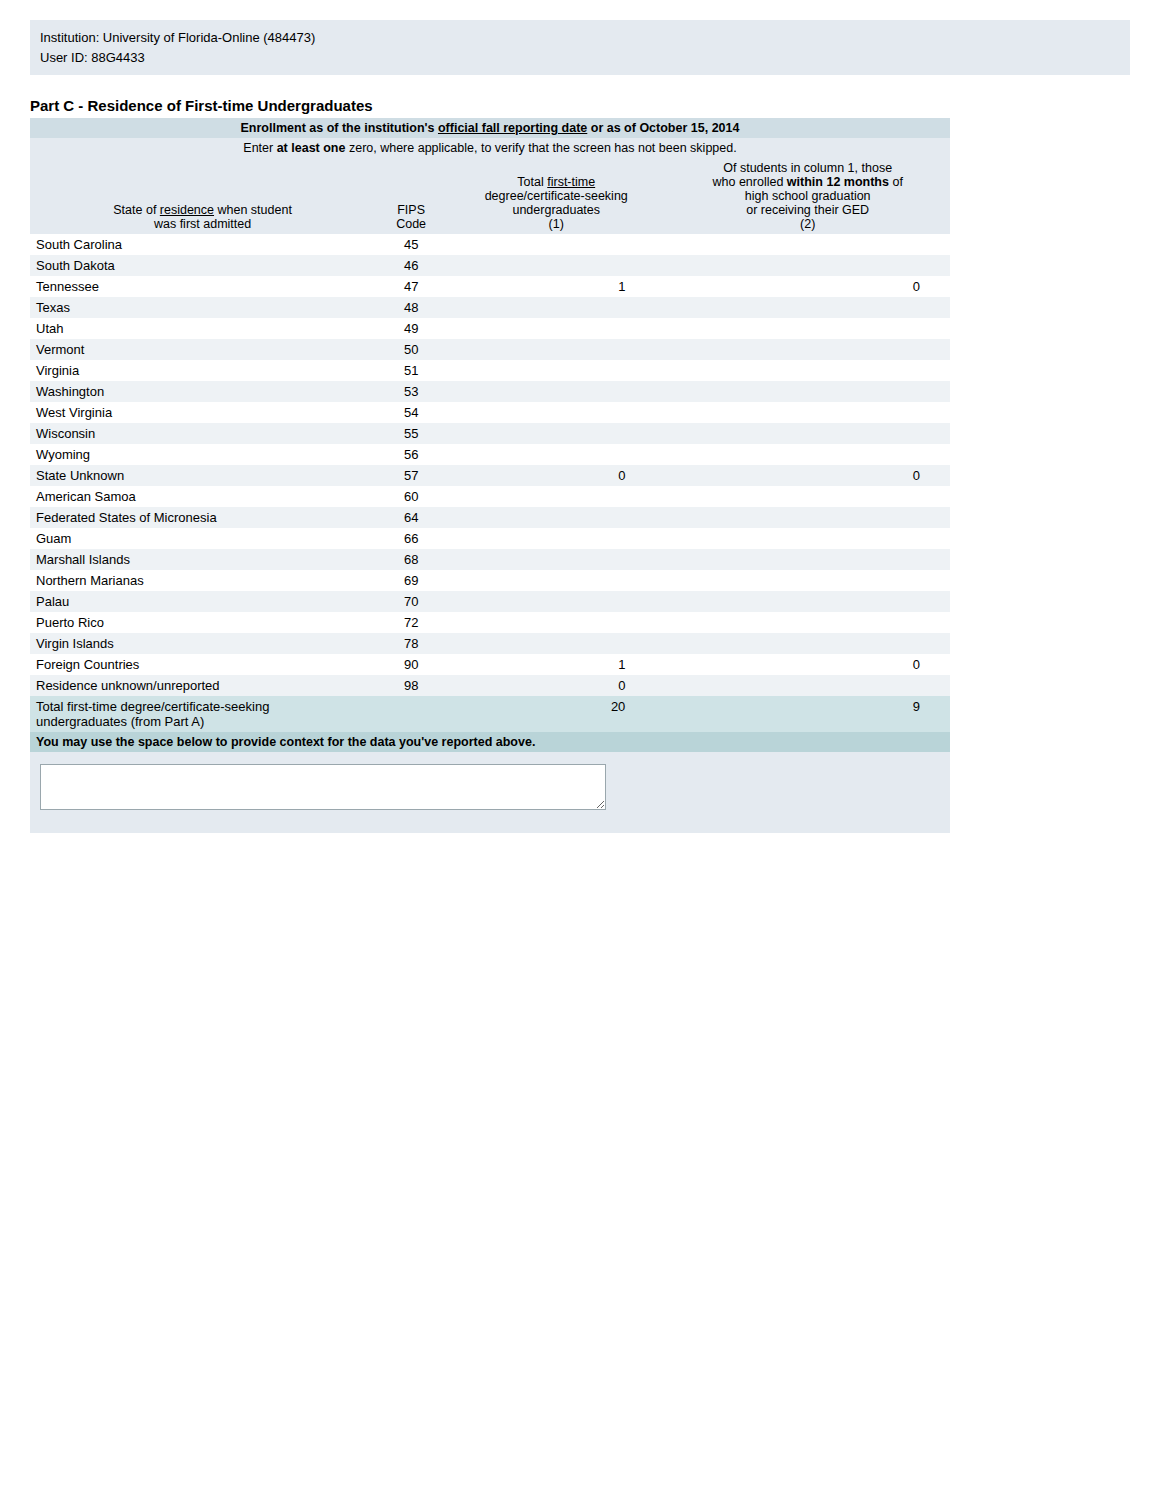Institution: University of Florida-Online (484473)
User ID: 88G4433
Part C - Residence of First-time Undergraduates
| Enrollment as of the institution's official fall reporting date or as of October 15, 2014 |
| Enter at least one zero, where applicable, to verify that the screen has not been skipped. |
| State of residence when student was first admitted | FIPS Code | Total first-time degree/certificate-seeking undergraduates (1) | Of students in column 1, those who enrolled within 12 months of high school graduation or receiving their GED (2) |
| South Carolina | 45 | | |
| South Dakota | 46 | | |
| Tennessee | 47 | 1 | 0 |
| Texas | 48 | | |
| Utah | 49 | | |
| Vermont | 50 | | |
| Virginia | 51 | | |
| Washington | 53 | | |
| West Virginia | 54 | | |
| Wisconsin | 55 | | |
| Wyoming | 56 | | |
| State Unknown | 57 | 0 | 0 |
| American Samoa | 60 | | |
| Federated States of Micronesia | 64 | | |
| Guam | 66 | | |
| Marshall Islands | 68 | | |
| Northern Marianas | 69 | | |
| Palau | 70 | | |
| Puerto Rico | 72 | | |
| Virgin Islands | 78 | | |
| Foreign Countries | 90 | 1 | 0 |
| Residence unknown/unreported | 98 | 0 | |
| Total first-time degree/certificate-seeking undergraduates (from Part A) | | 20 | 9 |
| You may use the space below to provide context for the data you've reported above. |